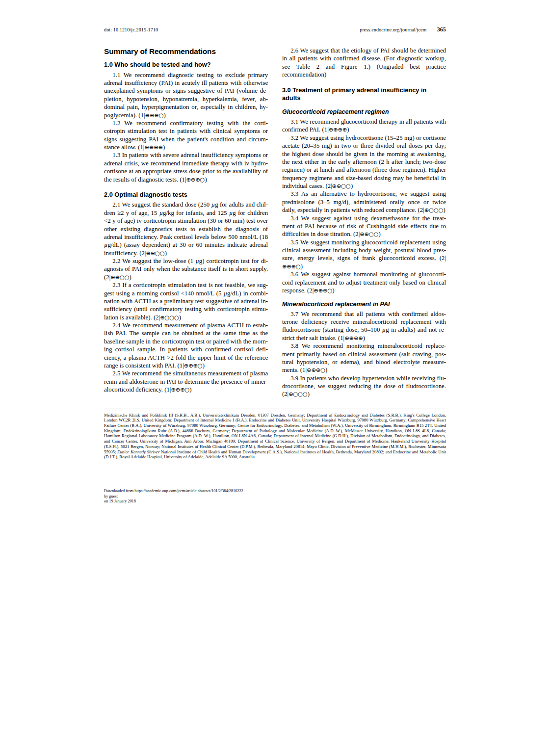doi: 10.1210/jc.2015-1710
press.endocrine.org/journal/jcem 365
Summary of Recommendations
1.0 Who should be tested and how?
1.1 We recommend diagnostic testing to exclude primary adrenal insufficiency (PAI) in acutely ill patients with otherwise unexplained symptoms or signs suggestive of PAI (volume depletion, hypotension, hyponatremia, hyperkalemia, fever, abdominal pain, hyperpigmentation or, especially in children, hypoglycemia). (1|⊕⊕⊕○)
1.2 We recommend confirmatory testing with the corticotropin stimulation test in patients with clinical symptoms or signs suggesting PAI when the patient's condition and circumstance allow. (1|⊕⊕⊕⊕)
1.3 In patients with severe adrenal insufficiency symptoms or adrenal crisis, we recommend immediate therapy with iv hydrocortisone at an appropriate stress dose prior to the availability of the results of diagnostic tests. (1|⊕⊕⊕○)
2.0 Optimal diagnostic tests
2.1 We suggest the standard dose (250 µg for adults and children ≥2 y of age, 15 µg/kg for infants, and 125 µg for children <2 y of age) iv corticotropin stimulation (30 or 60 min) test over other existing diagnostics tests to establish the diagnosis of adrenal insufficiency. Peak cortisol levels below 500 nmol/L (18 µg/dL) (assay dependent) at 30 or 60 minutes indicate adrenal insufficiency. (2|⊕⊕○○)
2.2 We suggest the low-dose (1 µg) corticotropin test for diagnosis of PAI only when the substance itself is in short supply. (2|⊕⊕○○)
2.3 If a corticotropin stimulation test is not feasible, we suggest using a morning cortisol <140 nmol/L (5 µg/dL) in combination with ACTH as a preliminary test suggestive of adrenal insufficiency (until confirmatory testing with corticotropin stimulation is available). (2|⊕○○○)
2.4 We recommend measurement of plasma ACTH to establish PAI. The sample can be obtained at the same time as the baseline sample in the corticotropin test or paired with the morning cortisol sample. In patients with confirmed cortisol deficiency, a plasma ACTH >2-fold the upper limit of the reference range is consistent with PAI. (1|⊕⊕⊕○)
2.5 We recommend the simultaneous measurement of plasma renin and aldosterone in PAI to determine the presence of mineralocorticoid deficiency. (1|⊕⊕⊕○)
2.6 We suggest that the etiology of PAI should be determined in all patients with confirmed disease. (For diagnostic workup, see Table 2 and Figure 1.) (Ungraded best practice recommendation)
3.0 Treatment of primary adrenal insufficiency in adults
Glucocorticoid replacement regimen
3.1 We recommend glucocorticoid therapy in all patients with confirmed PAI. (1|⊕⊕⊕⊕)
3.2 We suggest using hydrocortisone (15–25 mg) or cortisone acetate (20–35 mg) in two or three divided oral doses per day; the highest dose should be given in the morning at awakening, the next either in the early afternoon (2 h after lunch; two-dose regimen) or at lunch and afternoon (three-dose regimen). Higher frequency regimens and size-based dosing may be beneficial in individual cases. (2|⊕⊕○○)
3.3 As an alternative to hydrocortisone, we suggest using prednisolone (3–5 mg/d), administered orally once or twice daily, especially in patients with reduced compliance. (2|⊕○○○)
3.4 We suggest against using dexamethasone for the treatment of PAI because of risk of Cushingoid side effects due to difficulties in dose titration. (2|⊕⊕○○)
3.5 We suggest monitoring glucocorticoid replacement using clinical assessment including body weight, postural blood pressure, energy levels, signs of frank glucocorticoid excess. (2|⊕⊕⊕○)
3.6 We suggest against hormonal monitoring of glucocorticoid replacement and to adjust treatment only based on clinical response. (2|⊕⊕⊕○)
Mineralocorticoid replacement in PAI
3.7 We recommend that all patients with confirmed aldosterone deficiency receive mineralocorticoid replacement with fludrocortisone (starting dose, 50–100 µg in adults) and not restrict their salt intake. (1|⊕⊕⊕⊕)
3.8 We recommend monitoring mineralocorticoid replacement primarily based on clinical assessment (salt craving, postural hypotension, or edema), and blood electrolyte measurements. (1|⊕⊕⊕○)
3.9 In patients who develop hypertension while receiving fludrocortisone, we suggest reducing the dose of fludrocortisone. (2|⊕○○○)
Medizinische Klinik und Poliklinik III (S.R.B., A.B.), Universitätsklinikum Dresden, 01307 Dresden, Germany; Department of Endocrinology and Diabetes (S.R.B.), King's College London, London WC2R 2LS, United Kingdom; Department of Internal Medicine I (B.A.), Endocrine and Diabetes Unit, University Hospital Würzburg, 97080 Würzburg, Germany; Comprehensive Heart Failure Center (B.A.), University of Würzburg, 97080 Würzburg, Germany; Centre for Endocrinology, Diabetes, and Metabolism (W.A.), University of Birmingham, Birmingham B15 2TT, United Kingdom; Endokrinologikum Ruhr (A.B.), 44866 Bochum, Germany; Department of Pathology and Molecular Medicine (A.D.-W.), McMaster University, Hamilton, ON L8S 4L8, Canada; Hamilton Regional Laboratory Medicine Program (A.D.-W.), Hamilton, ON L8N 4A6, Canada; Department of Internal Medicine (G.D.H.), Division of Metabolism, Endocrinology, and Diabetes, and Cancer Center, University of Michigan, Ann Arbor, Michigan 48109; Department of Clinical Science, University of Bergen, and Department of Medicine, Haukeland University Hospital (E.S.H.), 5021 Bergen, Norway; National Institutes of Health Clinical Center (D.P.M.), Bethesda, Maryland 20814; Mayo Clinic, Division of Preventive Medicine (M.H.M.), Rochester, Minnesota 55905; Eunice Kennedy Shriver National Institute of Child Health and Human Development (C.A.S.), National Institutes of Health, Bethesda, Maryland 20892; and Endocrine and Metabolic Unit (D.J.T.), Royal Adelaide Hospital, University of Adelaide, Adelaide SA 5000, Australia
Downloaded from https://academic.oup.com/jcem/article-abstract/101/2/364/2810222
by guest
on 19 January 2018